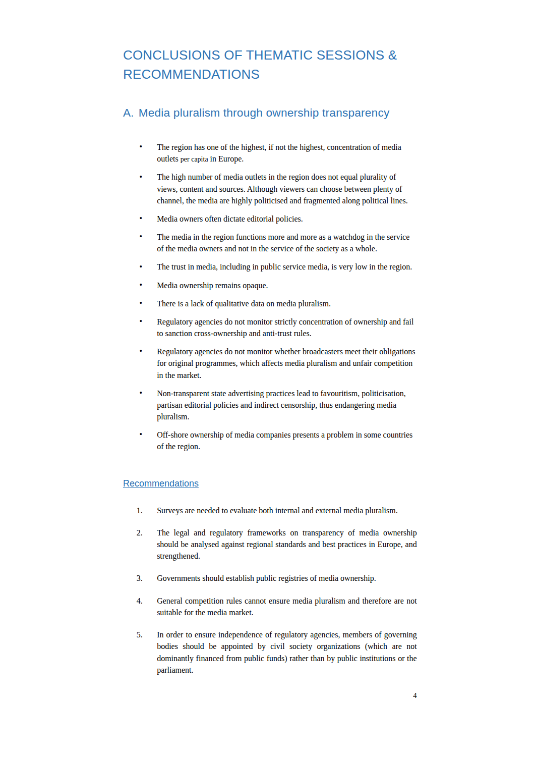CONCLUSIONS OF THEMATIC SESSIONS & RECOMMENDATIONS
A. Media pluralism through ownership transparency
The region has one of the highest, if not the highest, concentration of media outlets per capita in Europe.
The high number of media outlets in the region does not equal plurality of views, content and sources. Although viewers can choose between plenty of channel, the media are highly politicised and fragmented along political lines.
Media owners often dictate editorial policies.
The media in the region functions more and more as a watchdog in the service of the media owners and not in the service of the society as a whole.
The trust in media, including in public service media, is very low in the region.
Media ownership remains opaque.
There is a lack of qualitative data on media pluralism.
Regulatory agencies do not monitor strictly concentration of ownership and fail to sanction cross-ownership and anti-trust rules.
Regulatory agencies do not monitor whether broadcasters meet their obligations for original programmes, which affects media pluralism and unfair competition in the market.
Non-transparent state advertising practices lead to favouritism, politicisation, partisan editorial policies and indirect censorship, thus endangering media pluralism.
Off-shore ownership of media companies presents a problem in some countries of the region.
Recommendations
Surveys are needed to evaluate both internal and external media pluralism.
The legal and regulatory frameworks on transparency of media ownership should be analysed against regional standards and best practices in Europe, and strengthened.
Governments should establish public registries of media ownership.
General competition rules cannot ensure media pluralism and therefore are not suitable for the media market.
In order to ensure independence of regulatory agencies, members of governing bodies should be appointed by civil society organizations (which are not dominantly financed from public funds) rather than by public institutions or the parliament.
4